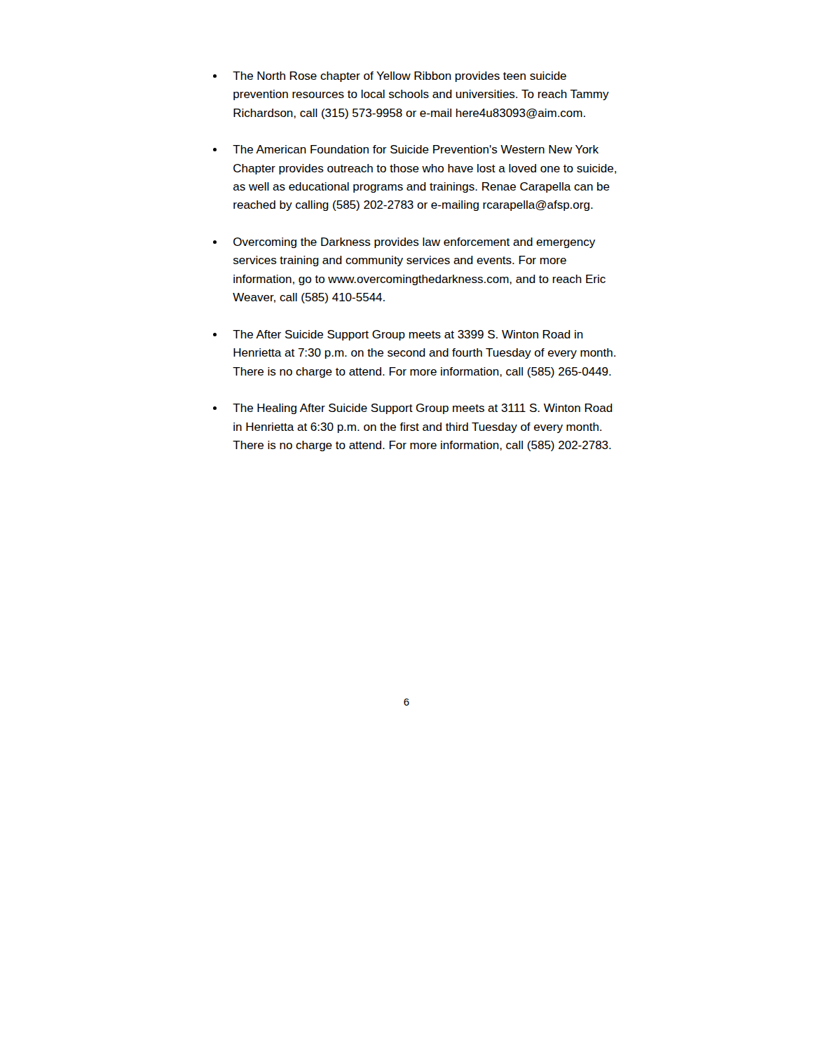The North Rose chapter of Yellow Ribbon provides teen suicide prevention resources to local schools and universities. To reach Tammy Richardson, call (315) 573-9958 or e-mail here4u83093@aim.com.
The American Foundation for Suicide Prevention's Western New York Chapter provides outreach to those who have lost a loved one to suicide, as well as educational programs and trainings. Renae Carapella can be reached by calling (585) 202-2783 or e-mailing rcarapella@afsp.org.
Overcoming the Darkness provides law enforcement and emergency services training and community services and events. For more information, go to www.overcomingthedarkness.com, and to reach Eric Weaver, call (585) 410-5544.
The After Suicide Support Group meets at 3399 S. Winton Road in Henrietta at 7:30 p.m. on the second and fourth Tuesday of every month. There is no charge to attend. For more information, call (585) 265-0449.
The Healing After Suicide Support Group meets at 3111 S. Winton Road in Henrietta at 6:30 p.m. on the first and third Tuesday of every month. There is no charge to attend. For more information, call (585) 202-2783.
6